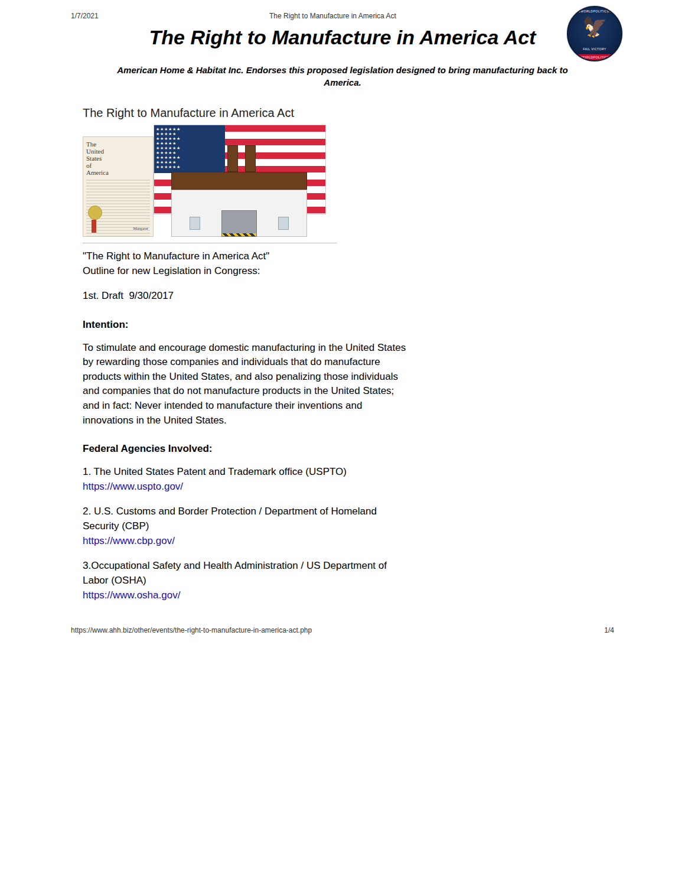1/7/2021
The Right to Manufacture in America Act
TRUEWORLDPOLITICS.COM
🦅
FAIL VICTORY
TRUEWORLDPOLITICS.COM
The Right to Manufacture in America Act
American Home & Habitat Inc. Endorses this proposed legislation designed to bring manufacturing back to America.
The Right to Manufacture in America Act
The
United
States
of
America
Margaret
★★★★★★
★★★★★
★★★★★★
★★★★★
★★★★★★
★★★★★
★★★★★★
★★★★★
★★★★★★
"The Right to Manufacture in America Act"
Outline for new Legislation in Congress:
1st. Draft 9/30/2017
Intention:
To stimulate and encourage domestic manufacturing in the United States by rewarding those companies and individuals that do manufacture products within the United States, and also penalizing those individuals and companies that do not manufacture products in the United States; and in fact: Never intended to manufacture their inventions and innovations in the United States.
Federal Agencies Involved:
1. The United States Patent and Trademark office (USPTO)
https://www.uspto.gov/
2. U.S. Customs and Border Protection / Department of Homeland Security (CBP)
https://www.cbp.gov/
3.Occupational Safety and Health Administration / US Department of Labor (OSHA)
https://www.osha.gov/
https://www.ahh.biz/other/events/the-right-to-manufacture-in-america-act.php
1/4